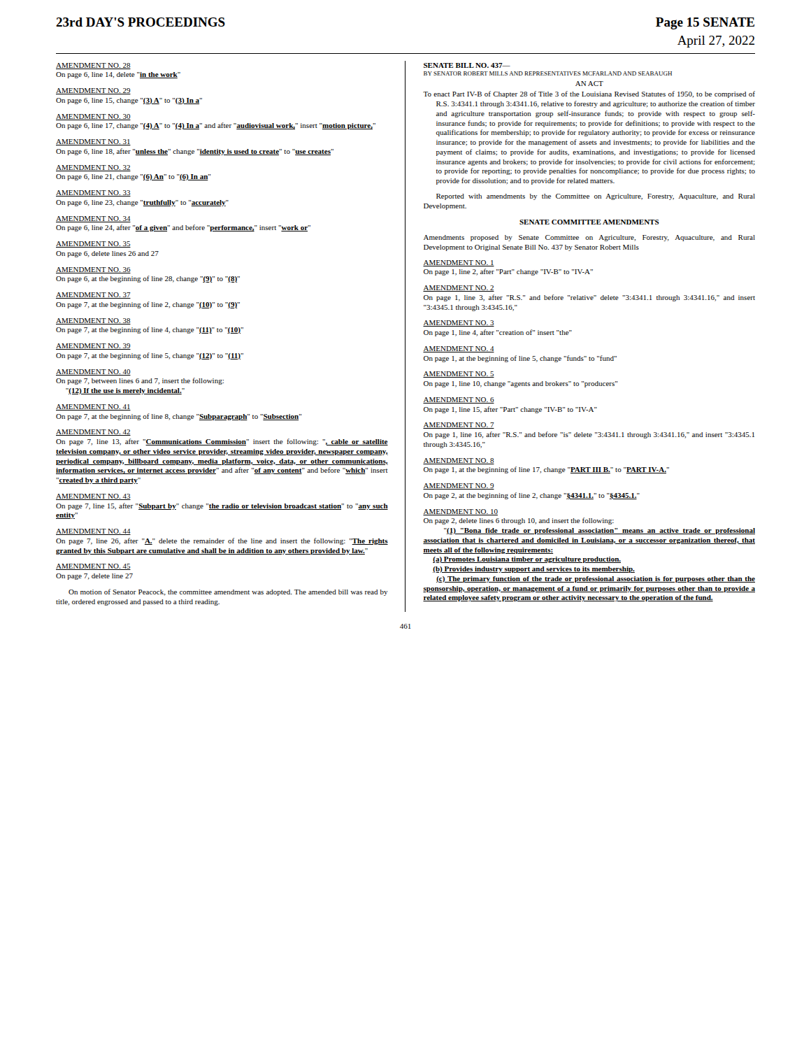23rd DAY'S PROCEEDINGS
Page 15 SENATE
April 27, 2022
AMENDMENT NO. 28
On page 6, line 14, delete "in the work"
AMENDMENT NO. 29
On page 6, line 15, change "(3) A" to "(3) In a"
AMENDMENT NO. 30
On page 6, line 17, change "(4) A" to "(4) In a" and after "audiovisual work," insert "motion picture,"
AMENDMENT NO. 31
On page 6, line 18, after "unless the" change "identity is used to create" to "use creates"
AMENDMENT NO. 32
On page 6, line 21, change "(6) An" to "(6) In an"
AMENDMENT NO. 33
On page 6, line 23, change "truthfully" to "accurately"
AMENDMENT NO. 34
On page 6, line 24, after "of a given" and before "performance," insert "work or"
AMENDMENT NO. 35
On page 6, delete lines 26 and 27
AMENDMENT NO. 36
On page 6, at the beginning of line 28, change "(9)" to "(8)"
AMENDMENT NO. 37
On page 7, at the beginning of line 2, change "(10)" to "(9)"
AMENDMENT NO. 38
On page 7, at the beginning of line 4, change "(11)" to "(10)"
AMENDMENT NO. 39
On page 7, at the beginning of line 5, change "(12)" to "(11)"
AMENDMENT NO. 40
On page 7, between lines 6 and 7, insert the following:
"(12) If the use is merely incidental."
AMENDMENT NO. 41
On page 7, at the beginning of line 8, change "Subparagraph" to "Subsection"
AMENDMENT NO. 42
On page 7, line 13, after "Communications Commission" insert the following: ", cable or satellite television company, or other video service provider, streaming video provider, newspaper company, periodical company, billboard company, media platform, voice, data, or other communications, information services, or internet access provider" and after "of any content" and before "which" insert "created by a third party"
AMENDMENT NO. 43
On page 7, line 15, after "Subpart by" change "the radio or television broadcast station" to "any such entity"
AMENDMENT NO. 44
On page 7, line 26, after "A." delete the remainder of the line and insert the following: "The rights granted by this Subpart are cumulative and shall be in addition to any others provided by law."
AMENDMENT NO. 45
On page 7, delete line 27
On motion of Senator Peacock, the committee amendment was adopted. The amended bill was read by title, ordered engrossed and passed to a third reading.
SENATE BILL NO. 437—
BY SENATOR ROBERT MILLS AND REPRESENTATIVES MCFARLAND AND SEABAUGH
AN ACT
To enact Part IV-B of Chapter 28 of Title 3 of the Louisiana Revised Statutes of 1950, to be comprised of R.S. 3:4341.1 through 3:4341.16, relative to forestry and agriculture; to authorize the creation of timber and agriculture transportation group self-insurance funds; to provide with respect to group self-insurance funds; to provide for requirements; to provide for definitions; to provide with respect to the qualifications for membership; to provide for regulatory authority; to provide for excess or reinsurance insurance; to provide for the management of assets and investments; to provide for liabilities and the payment of claims; to provide for audits, examinations, and investigations; to provide for licensed insurance agents and brokers; to provide for insolvencies; to provide for civil actions for enforcement; to provide for reporting; to provide penalties for noncompliance; to provide for due process rights; to provide for dissolution; and to provide for related matters.
Reported with amendments by the Committee on Agriculture, Forestry, Aquaculture, and Rural Development.
SENATE COMMITTEE AMENDMENTS
Amendments proposed by Senate Committee on Agriculture, Forestry, Aquaculture, and Rural Development to Original Senate Bill No. 437 by Senator Robert Mills
AMENDMENT NO. 1
On page 1, line 2, after "Part" change "IV-B" to "IV-A"
AMENDMENT NO. 2
On page 1, line 3, after "R.S." and before "relative" delete "3:4341.1 through 3:4341.16," and insert "3:4345.1 through 3:4345.16,"
AMENDMENT NO. 3
On page 1, line 4, after "creation of" insert "the"
AMENDMENT NO. 4
On page 1, at the beginning of line 5, change "funds" to "fund"
AMENDMENT NO. 5
On page 1, line 10, change "agents and brokers" to "producers"
AMENDMENT NO. 6
On page 1, line 15, after "Part" change "IV-B" to "IV-A"
AMENDMENT NO. 7
On page 1, line 16, after "R.S." and before "is" delete "3:4341.1 through 3:4341.16," and insert "3:4345.1 through 3:4345.16,"
AMENDMENT NO. 8
On page 1, at the beginning of line 17, change "PART III B." to "PART IV-A."
AMENDMENT NO. 9
On page 2, at the beginning of line 2, change "§4341.1." to "§4345.1."
AMENDMENT NO. 10
On page 2, delete lines 6 through 10, and insert the following:
"(1) "Bona fide trade or professional association" means an active trade or professional association that is chartered and domiciled in Louisiana, or a successor organization thereof, that meets all of the following requirements:
(a) Promotes Louisiana timber or agriculture production.
(b) Provides industry support and services to its membership.
(c) The primary function of the trade or professional association is for purposes other than the sponsorship, operation, or management of a fund or primarily for purposes other than to provide a related employee safety program or other activity necessary to the operation of the fund.
461